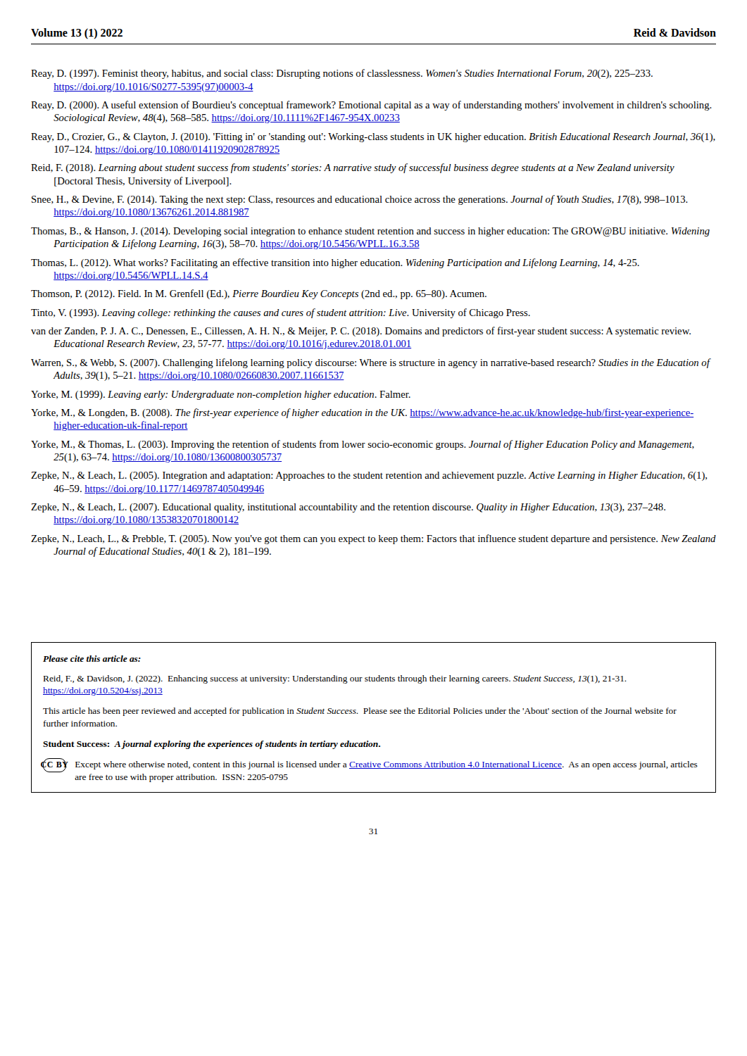Volume 13 (1) 2022 Reid & Davidson
Reay, D. (1997). Feminist theory, habitus, and social class: Disrupting notions of classlessness. Women's Studies International Forum, 20(2), 225–233. https://doi.org/10.1016/S0277-5395(97)00003-4
Reay, D. (2000). A useful extension of Bourdieu's conceptual framework? Emotional capital as a way of understanding mothers' involvement in children's schooling. Sociological Review, 48(4), 568–585. https://doi.org/10.1111%2F1467-954X.00233
Reay, D., Crozier, G., & Clayton, J. (2010). 'Fitting in' or 'standing out': Working-class students in UK higher education. British Educational Research Journal, 36(1), 107–124. https://doi.org/10.1080/01411920902878925
Reid, F. (2018). Learning about student success from students' stories: A narrative study of successful business degree students at a New Zealand university [Doctoral Thesis, University of Liverpool].
Snee, H., & Devine, F. (2014). Taking the next step: Class, resources and educational choice across the generations. Journal of Youth Studies, 17(8), 998–1013. https://doi.org/10.1080/13676261.2014.881987
Thomas, B., & Hanson, J. (2014). Developing social integration to enhance student retention and success in higher education: The GROW@BU initiative. Widening Participation & Lifelong Learning, 16(3), 58–70. https://doi.org/10.5456/WPLL.16.3.58
Thomas, L. (2012). What works? Facilitating an effective transition into higher education. Widening Participation and Lifelong Learning, 14, 4-25. https://doi.org/10.5456/WPLL.14.S.4
Thomson, P. (2012). Field. In M. Grenfell (Ed.), Pierre Bourdieu Key Concepts (2nd ed., pp. 65–80). Acumen.
Tinto, V. (1993). Leaving college: rethinking the causes and cures of student attrition: Live. University of Chicago Press.
van der Zanden, P. J. A. C., Denessen, E., Cillessen, A. H. N., & Meijer, P. C. (2018). Domains and predictors of first-year student success: A systematic review. Educational Research Review, 23, 57-77. https://doi.org/10.1016/j.edurev.2018.01.001
Warren, S., & Webb, S. (2007). Challenging lifelong learning policy discourse: Where is structure in agency in narrative-based research? Studies in the Education of Adults, 39(1), 5–21. https://doi.org/10.1080/02660830.2007.11661537
Yorke, M. (1999). Leaving early: Undergraduate non-completion higher education. Falmer.
Yorke, M., & Longden, B. (2008). The first-year experience of higher education in the UK. https://www.advance-he.ac.uk/knowledge-hub/first-year-experience-higher-education-uk-final-report
Yorke, M., & Thomas, L. (2003). Improving the retention of students from lower socio-economic groups. Journal of Higher Education Policy and Management, 25(1), 63–74. https://doi.org/10.1080/13600800305737
Zepke, N., & Leach, L. (2005). Integration and adaptation: Approaches to the student retention and achievement puzzle. Active Learning in Higher Education, 6(1), 46–59. https://doi.org/10.1177/1469787405049946
Zepke, N., & Leach, L. (2007). Educational quality, institutional accountability and the retention discourse. Quality in Higher Education, 13(3), 237–248. https://doi.org/10.1080/13538320701800142
Zepke, N., Leach, L., & Prebble, T. (2005). Now you've got them can you expect to keep them: Factors that influence student departure and persistence. New Zealand Journal of Educational Studies, 40(1 & 2), 181–199.
Please cite this article as:
Reid, F., & Davidson, J. (2022). Enhancing success at university: Understanding our students through their learning careers. Student Success, 13(1), 21-31. https://doi.org/10.5204/ssj.2013
This article has been peer reviewed and accepted for publication in Student Success. Please see the Editorial Policies under the 'About' section of the Journal website for further information.
Student Success: A journal exploring the experiences of students in tertiary education.
CC BY
Except where otherwise noted, content in this journal is licensed under a Creative Commons Attribution 4.0 International Licence. As an open access journal, articles are free to use with proper attribution. ISSN: 2205-0795
31